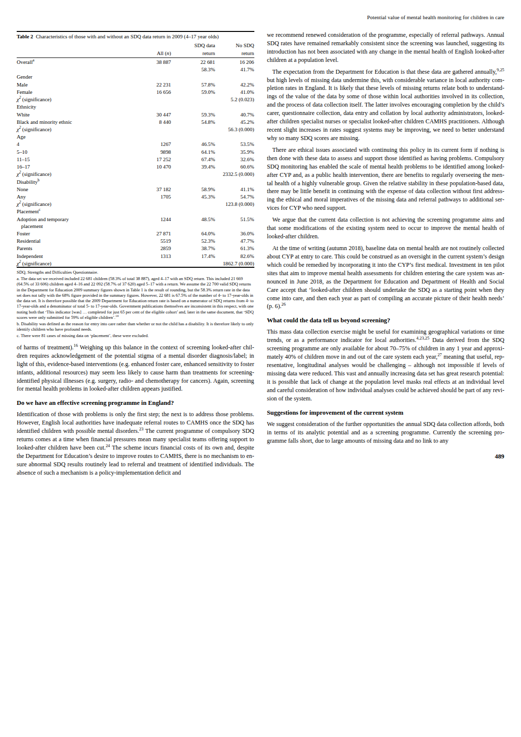Potential value of mental health monitoring for children in care
Table 2 Characteristics of those with and without an SDQ data return in 2009 (4–17 year olds)
| | | SDQ data | No SDQ |
| --- | --- | --- | --- |
| | All ( n ) | return | return |
| Overall a | 38 887 | 22 681 | 16 206 |
| | | 58.3% | 41.7% |
| Gender | | | |
| Male | 22 231 | 57.8% | 42.2% |
| Female | 16 656 | 59.0% | 41.0% |
| χ 2 (significance) | | 5.2 (0.023) |
| Ethnicity | | | |
| White | 30 447 | 59.3% | 40.7% |
| Black and minority ethnic | 8 440 | 54.8% | 45.2% |
| χ 2 (significance) | | 56.3 (0.000) |
| Age | | | |
| 4 | 1267 | 46.5% | 53.5% |
| 5–10 | 9898 | 64.1% | 35.9% |
| 11–15 | 17 252 | 67.4% | 32.6% |
| 16–17 | 10 470 | 39.4% | 60.6% |
| χ 2 (significance) | | 2332.5 (0.000) |
| Disability b | | | |
| None | 37 182 | 58.9% | 41.1% |
| Any | 1705 | 45.3% | 54.7% |
| χ 2 (significance) | | 123.8 (0.000) |
| Placement c | | | |
| Adoption and temporary placement | 1244 | 48.5% | 51.5% |
| Foster | 27 871 | 64.0% | 36.0% |
| Residential | 5519 | 52.3% | 47.7% |
| Parents | 2859 | 38.7% | 61.3% |
| Independent | 1313 | 17.4% | 82.6% |
| χ 2 (significance) | | 1862.7 (0.000) |
SDQ, Strengths and Difficulties Questionnaire.
a. The data set we received included 22 681 children (58.3% of total 38 887), aged 4–17 with an SDQ return. This included 21 669 (64.5% of 33 606) children aged 4–16 and 22 092 (58.7% of 37 620) aged 5–17 with a return. We assume the 22 700 valid SDQ returns in the Department for Education 2009 summary figures shown in Table 1 is the result of rounding, but the 58.3% return rate in the data set does not tally with the 68% figure provided in the summary figures. However, 22 681 is 67.5% of the number of 4- to 17-year-olds in the data set. It is therefore possible that the 2009 Department for Education return rate is based on a numerator of SDQ returns from 4- to 17-year-olds and a denominator of total 5- to 17-year-olds. Government publications themselves are inconsistent in this respect, with one noting both that ‘This indicator [was] … completed for just 65 per cent of the eligible cohort’ and, later in the same document, that ‘SDQ scores were only submitted for 59% of eligible children’.14
b. Disability was defined as the reason for entry into care rather than whether or not the child has a disability. It is therefore likely to only identify children who have profound needs.
c. There were 81 cases of missing data on ‘placement’, these were excluded.
of harms of treatment).16 Weighing up this balance in the context of screening looked-after children requires acknowledgement of the potential stigma of a mental disorder diagnosis/label; in light of this, evidence-based interventions (e.g. enhanced foster care, enhanced sensitivity to foster infants, additional resources) may seem less likely to cause harm than treatments for screening-identified physical illnesses (e.g. surgery, radio- and chemotherapy for cancers). Again, screening for mental health problems in looked-after children appears justified.
Do we have an effective screening programme in England?
Identification of those with problems is only the first step; the next is to address those problems. However, English local authorities have inadequate referral routes to CAMHS once the SDQ has identified children with possible mental disorders.23 The current programme of compulsory SDQ returns comes at a time when financial pressures mean many specialist teams offering support to looked-after children have been cut.24 The scheme incurs financial costs of its own and, despite the Department for Education’s desire to improve routes to CAMHS, there is no mechanism to ensure abnormal SDQ results routinely lead to referral and treatment of identified individuals. The absence of such a mechanism is a policy-implementation deficit and
we recommend renewed consideration of the programme, especially of referral pathways. Annual SDQ rates have remained remarkably consistent since the screening was launched, suggesting its introduction has not been associated with any change in the mental health of English looked-after children at a population level.
The expectation from the Department for Education is that these data are gathered annually,9,25 but high levels of missing data undermine this, with considerable variance in local authority completion rates in England. It is likely that these levels of missing returns relate both to understandings of the value of the data by some of those within local authorities involved in its collection, and the process of data collection itself. The latter involves encouraging completion by the child’s carer, questionnaire collection, data entry and collation by local authority administrators, looked-after children specialist nurses or specialist looked-after children CAMHS practitioners. Although recent slight increases in rates suggest systems may be improving, we need to better understand why so many SDQ scores are missing.
There are ethical issues associated with continuing this policy in its current form if nothing is then done with these data to assess and support those identified as having problems. Compulsory SDQ monitoring has enabled the scale of mental health problems to be identified among looked-after CYP and, as a public health intervention, there are benefits to regularly overseeing the mental health of a highly vulnerable group. Given the relative stability in these population-based data, there may be little benefit in continuing with the expense of data collection without first addressing the ethical and moral imperatives of the missing data and referral pathways to additional services for CYP who need support.
We argue that the current data collection is not achieving the screening programme aims and that some modifications of the existing system need to occur to improve the mental health of looked-after children.
At the time of writing (autumn 2018), baseline data on mental health are not routinely collected about CYP at entry to care. This could be construed as an oversight in the current system’s design which could be remedied by incorporating it into the CYP’s first medical. Investment in ten pilot sites that aim to improve mental health assessments for children entering the care system was announced in June 2018, as the Department for Education and Department of Health and Social Care accept that ‘looked-after children should undertake the SDQ as a starting point when they come into care, and then each year as part of compiling an accurate picture of their health needs’ (p. 6).26
What could the data tell us beyond screening?
This mass data collection exercise might be useful for examining geographical variations or time trends, or as a performance indicator for local authorities.4,23,25 Data derived from the SDQ screening programme are only available for about 70–75% of children in any 1 year and approximately 40% of children move in and out of the care system each year,27 meaning that useful, representative, longitudinal analyses would be challenging – although not impossible if levels of missing data were reduced. This vast and annually increasing data set has great research potential: it is possible that lack of change at the population level masks real effects at an individual level and careful consideration of how individual analyses could be achieved should be part of any revision of the system.
Suggestions for improvement of the current system
We suggest consideration of the further opportunities the annual SDQ data collection affords, both in terms of its analytic potential and as a screening programme. Currently the screening programme falls short, due to large amounts of missing data and no link to any
489